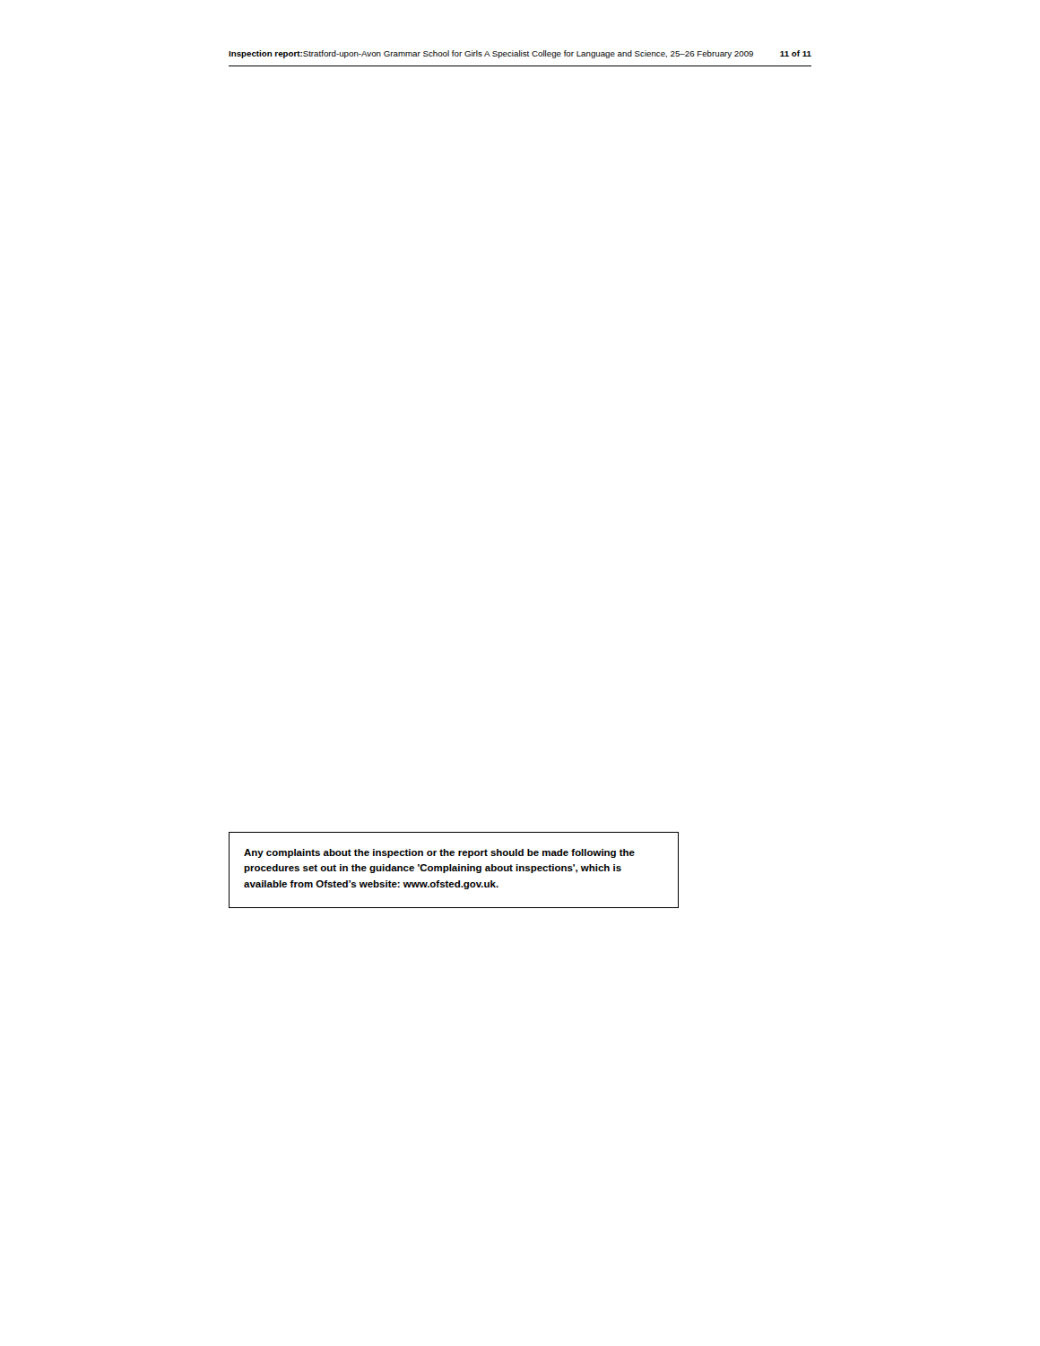| Inspection report: | Stratford-upon-Avon Grammar School for Girls A Specialist College for Language and Science, 25–26 February 2009 | 11 of 11 |
Any complaints about the inspection or the report should be made following the procedures set out in the guidance 'Complaining about inspections', which is available from Ofsted’s website: www.ofsted.gov.uk.